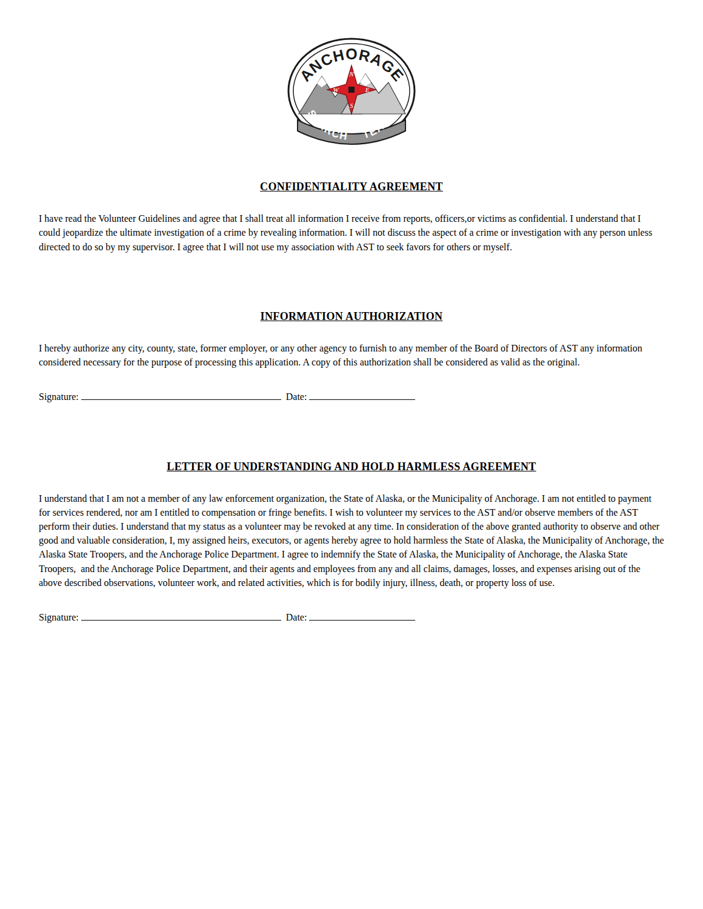N S W E ANCHORAGE SEARCH TEAM
CONFIDENTIALITY AGREEMENT
I have read the Volunteer Guidelines and agree that I shall treat all information I receive from reports, officers,or victims as confidential. I understand that I could jeopardize the ultimate investigation of a crime by revealing information. I will not discuss the aspect of a crime or investigation with any person unless directed to do so by my supervisor. I agree that I will not use my association with AST to seek favors for others or myself.
INFORMATION AUTHORIZATION
I hereby authorize any city, county, state, former employer, or any other agency to furnish to any member of the Board of Directors of AST any information considered necessary for the purpose of processing this application. A copy of this authorization shall be considered as valid as the original.
Signature: Date:
LETTER OF UNDERSTANDING AND HOLD HARMLESS AGREEMENT
I understand that I am not a member of any law enforcement organization, the State of Alaska, or the Municipality of Anchorage. I am not entitled to payment for services rendered, nor am I entitled to compensation or fringe benefits. I wish to volunteer my services to the AST and/or observe members of the AST perform their duties. I understand that my status as a volunteer may be revoked at any time. In consideration of the above granted authority to observe and other good and valuable consideration, I, my assigned heirs, executors, or agents hereby agree to hold harmless the State of Alaska, the Municipality of Anchorage, the Alaska State Troopers, and the Anchorage Police Department. I agree to indemnify the State of Alaska, the Municipality of Anchorage, the Alaska State Troopers, and the Anchorage Police Department, and their agents and employees from any and all claims, damages, losses, and expenses arising out of the above described observations, volunteer work, and related activities, which is for bodily injury, illness, death, or property loss of use.
Signature: Date: